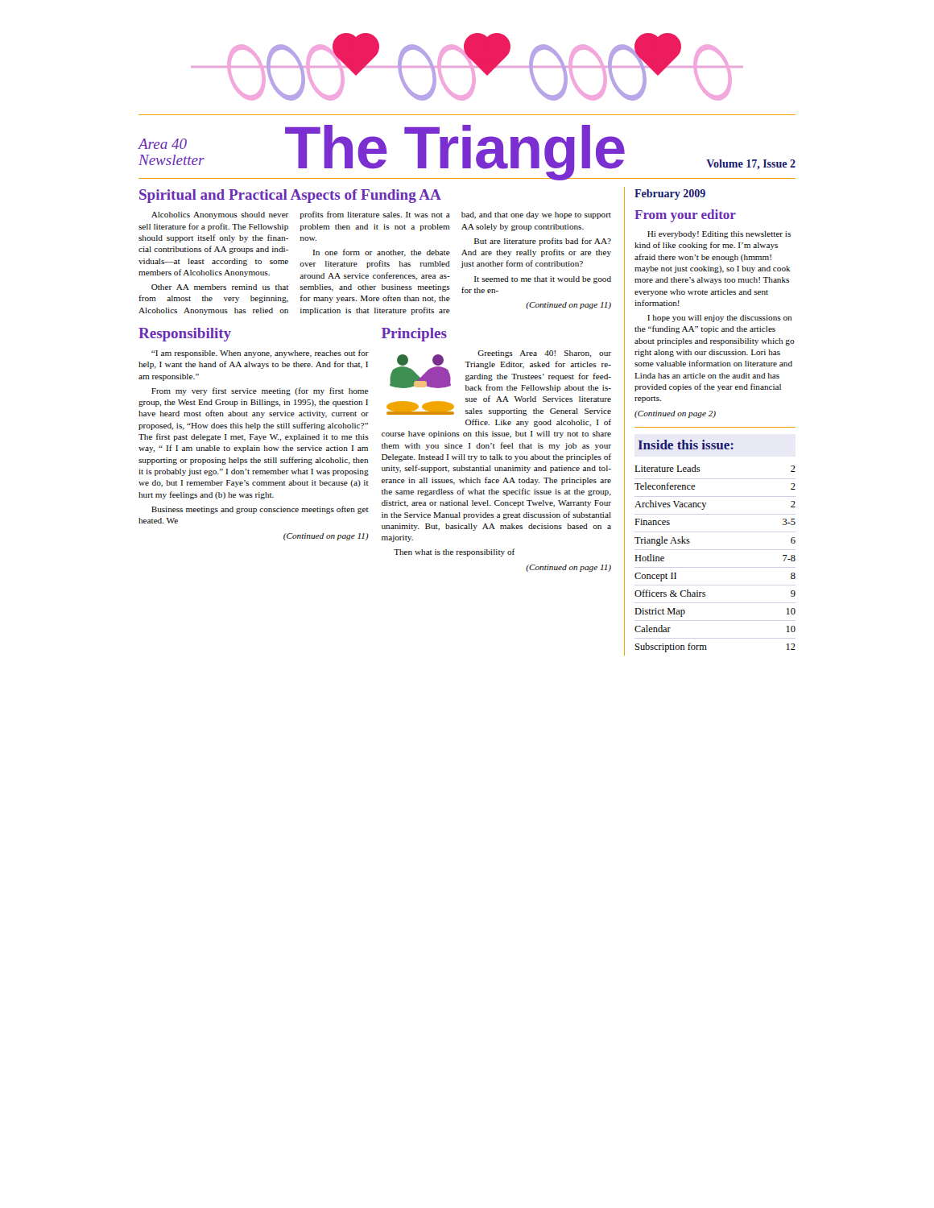Area 40
Newsletter
The Triangle
Volume 17, Issue 2
Spiritual and Practical Aspects of Funding AA
Alcoholics Anonymous should never sell literature for a profit. The Fellowship should support itself only by the financial contributions of AA groups and individuals—at least according to some members of Alcoholics Anonymous.
Other AA members remind us that from almost the very beginning, Alcoholics Anonymous has relied on profits from literature sales. It was not a problem then and it is not a problem now.
In one form or another, the debate over literature profits has rumbled around AA service conferences, area assemblies, and other business meetings for many years. More often than not, the implication is that literature profits are bad, and that one day we hope to support AA solely by group contributions.
But are literature profits bad for AA? And are they really profits or are they just another form of contribution?
It seemed to me that it would be good for the en-
(Continued on page 11)
Responsibility
“I am responsible. When anyone, anywhere, reaches out for help, I want the hand of AA always to be there. And for that, I am responsible.”
From my very first service meeting (for my first home group, the West End Group in Billings, in 1995), the question I have heard most often about any service activity, current or proposed, is, “How does this help the still suffering alcoholic?” The first past delegate I met, Faye W., explained it to me this way, “ If I am unable to explain how the service action I am supporting or proposing helps the still suffering alcoholic, then it is probably just ego.” I don’t remember what I was proposing we do, but I remember Faye’s comment about it because (a) it hurt my feelings and (b) he was right.
Business meetings and group conscience meetings often get heated. We
(Continued on page 11)
Principles
Greetings Area 40! Sharon, our Triangle Editor, asked for articles regarding the Trustees’ request for feedback from the Fellowship about the issue of AA World Services literature sales supporting the General Service Office. Like any good alcoholic, I of course have opinions on this issue, but I will try not to share them with you since I don’t feel that is my job as your Delegate. Instead I will try to talk to you about the principles of unity, self-support, substantial unanimity and patience and tolerance in all issues, which face AA today. The principles are the same regardless of what the specific issue is at the group, district, area or national level. Concept Twelve, Warranty Four in the Service Manual provides a great discussion of substantial unanimity. But, basically AA makes decisions based on a majority.
Then what is the responsibility of
(Continued on page 11)
February 2009
From your editor
Hi everybody! Editing this newsletter is kind of like cooking for me. I’m always afraid there won’t be enough (hmmm! maybe not just cooking), so I buy and cook more and there’s always too much! Thanks everyone who wrote articles and sent information!
I hope you will enjoy the discussions on the “funding AA” topic and the articles about principles and responsibility which go right along with our discussion. Lori has some valuable information on literature and Linda has an article on the audit and has provided copies of the year end financial reports.
(Continued on page 2)
Inside this issue:
| Literature Leads | 2 |
| Teleconference | 2 |
| Archives Vacancy | 2 |
| Finances | 3-5 |
| Triangle Asks | 6 |
| Hotline | 7-8 |
| Concept II | 8 |
| Officers & Chairs | 9 |
| District Map | 10 |
| Calendar | 10 |
| Subscription form | 12 |